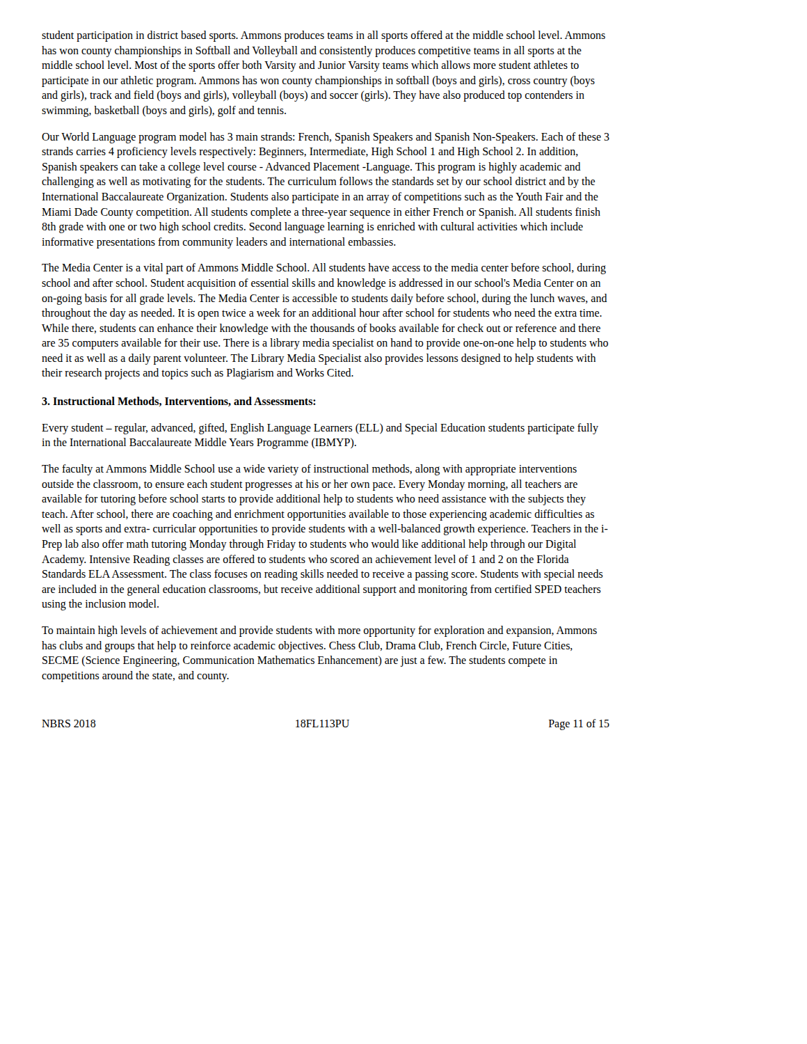student participation in district based sports. Ammons produces teams in all sports offered at the middle school level. Ammons has won county championships in Softball and Volleyball and consistently produces competitive teams in all sports at the middle school level. Most of the sports offer both Varsity and Junior Varsity teams which allows more student athletes to participate in our athletic program. Ammons has won county championships in softball (boys and girls), cross country (boys and girls), track and field (boys and girls), volleyball (boys) and soccer (girls). They have also produced top contenders in swimming, basketball (boys and girls), golf and tennis.
Our World Language program model has 3 main strands: French, Spanish Speakers and Spanish Non-Speakers. Each of these 3 strands carries 4 proficiency levels respectively: Beginners, Intermediate, High School 1 and High School 2. In addition, Spanish speakers can take a college level course - Advanced Placement -Language. This program is highly academic and challenging as well as motivating for the students. The curriculum follows the standards set by our school district and by the International Baccalaureate Organization. Students also participate in an array of competitions such as the Youth Fair and the Miami Dade County competition. All students complete a three-year sequence in either French or Spanish. All students finish 8th grade with one or two high school credits. Second language learning is enriched with cultural activities which include informative presentations from community leaders and international embassies.
The Media Center is a vital part of Ammons Middle School. All students have access to the media center before school, during school and after school. Student acquisition of essential skills and knowledge is addressed in our school's Media Center on an on-going basis for all grade levels. The Media Center is accessible to students daily before school, during the lunch waves, and throughout the day as needed. It is open twice a week for an additional hour after school for students who need the extra time. While there, students can enhance their knowledge with the thousands of books available for check out or reference and there are 35 computers available for their use. There is a library media specialist on hand to provide one-on-one help to students who need it as well as a daily parent volunteer. The Library Media Specialist also provides lessons designed to help students with their research projects and topics such as Plagiarism and Works Cited.
3. Instructional Methods, Interventions, and Assessments:
Every student – regular, advanced, gifted, English Language Learners (ELL) and Special Education students participate fully in the International Baccalaureate Middle Years Programme (IBMYP).
The faculty at Ammons Middle School use a wide variety of instructional methods, along with appropriate interventions outside the classroom, to ensure each student progresses at his or her own pace. Every Monday morning, all teachers are available for tutoring before school starts to provide additional help to students who need assistance with the subjects they teach. After school, there are coaching and enrichment opportunities available to those experiencing academic difficulties as well as sports and extra- curricular opportunities to provide students with a well-balanced growth experience. Teachers in the i-Prep lab also offer math tutoring Monday through Friday to students who would like additional help through our Digital Academy. Intensive Reading classes are offered to students who scored an achievement level of 1 and 2 on the Florida Standards ELA Assessment. The class focuses on reading skills needed to receive a passing score. Students with special needs are included in the general education classrooms, but receive additional support and monitoring from certified SPED teachers using the inclusion model.
To maintain high levels of achievement and provide students with more opportunity for exploration and expansion, Ammons has clubs and groups that help to reinforce academic objectives. Chess Club, Drama Club, French Circle, Future Cities, SECME (Science Engineering, Communication Mathematics Enhancement) are just a few. The students compete in competitions around the state, and county.
NBRS 2018 18FL113PU Page 11 of 15